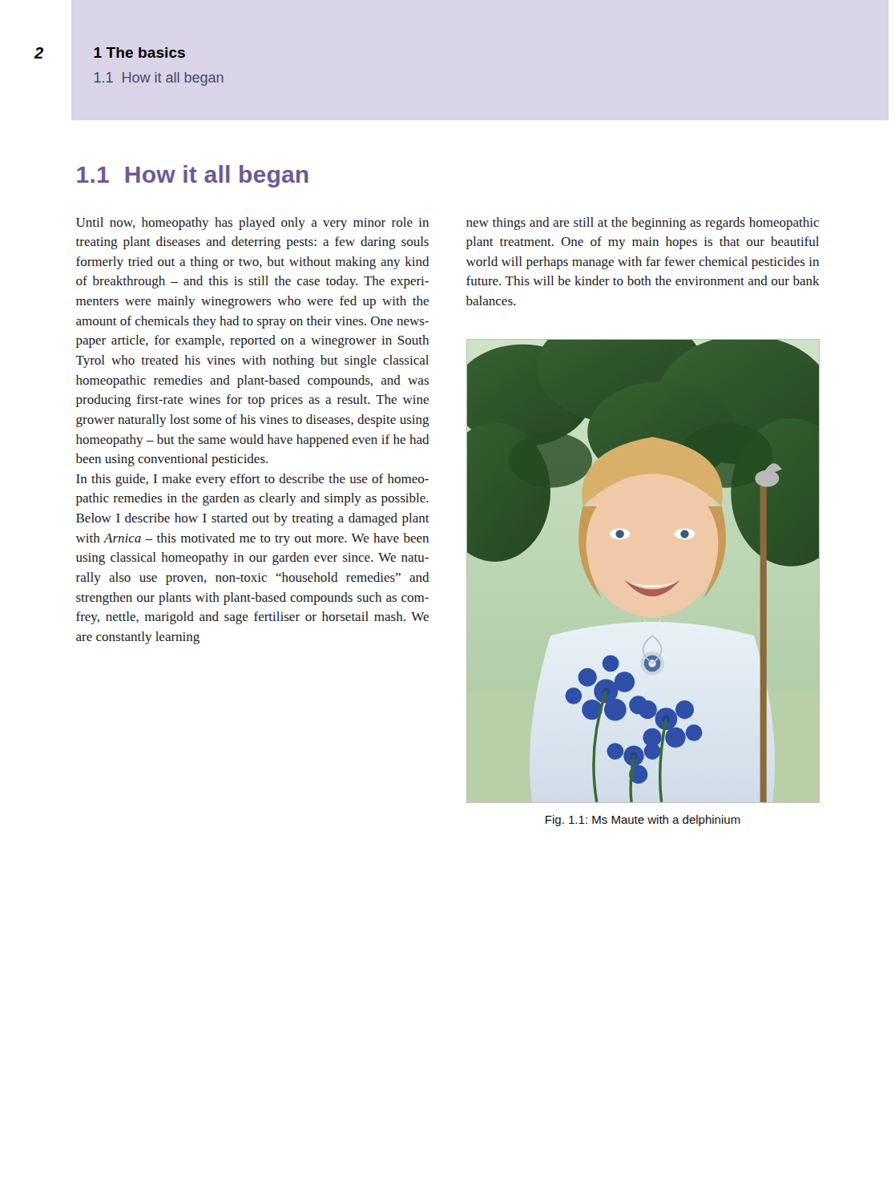2
1 The basics
1.1 How it all began
1.1 How it all began
Until now, homeopathy has played only a very minor role in treating plant diseases and deterring pests: a few daring souls formerly tried out a thing or two, but without making any kind of breakthrough – and this is still the case today. The experimenters were mainly winegrowers who were fed up with the amount of chemicals they had to spray on their vines. One newspaper article, for example, reported on a winegrower in South Tyrol who treated his vines with nothing but single classical homeopathic remedies and plant-based compounds, and was producing first-rate wines for top prices as a result. The wine grower naturally lost some of his vines to diseases, despite using homeopathy – but the same would have happened even if he had been using conventional pesticides.
In this guide, I make every effort to describe the use of homeopathic remedies in the garden as clearly and simply as possible. Below I describe how I started out by treating a damaged plant with Arnica – this motivated me to try out more. We have been using classical homeopathy in our garden ever since. We naturally also use proven, non-toxic “household remedies” and strengthen our plants with plant-based compounds such as comfrey, nettle, marigold and sage fertiliser or horsetail mash. We are constantly learning
new things and are still at the beginning as regards homeopathic plant treatment. One of my main hopes is that our beautiful world will perhaps manage with far fewer chemical pesticides in future. This will be kinder to both the environment and our bank balances.
Fig. 1.1: Ms Maute with a delphinium